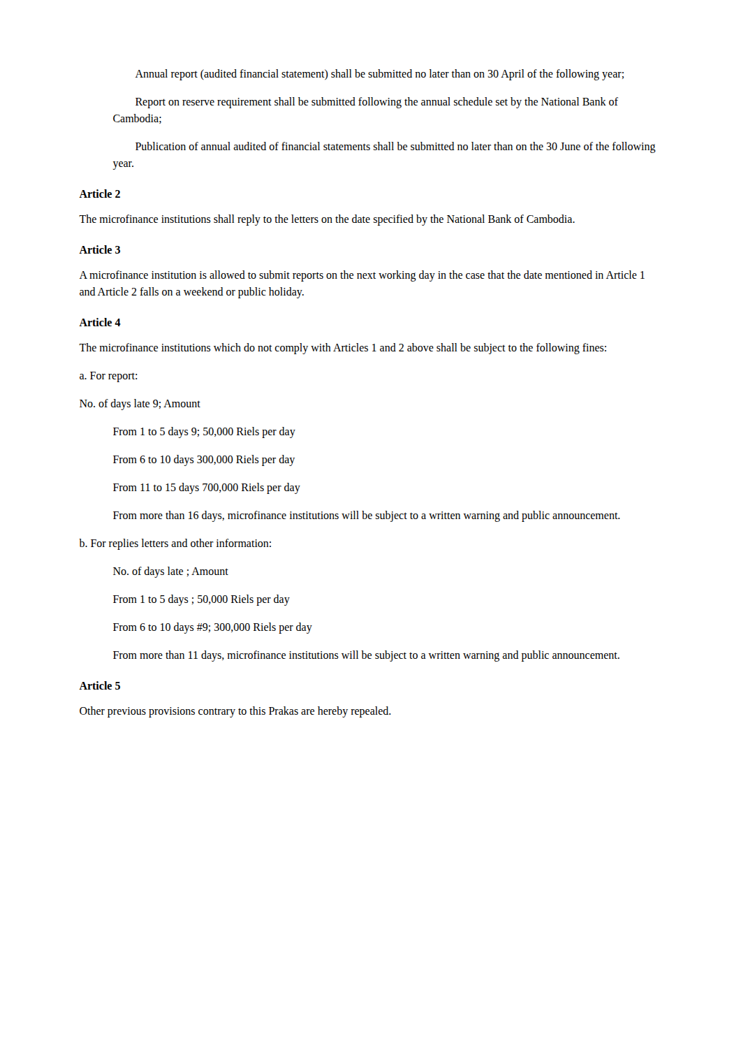Annual report (audited financial statement) shall be submitted no later than on 30 April of the following year;
Report on reserve requirement shall be submitted following the annual schedule set by the National Bank of Cambodia;
Publication of annual audited of financial statements shall be submitted no later than on the 30 June of the following year.
Article 2
The microfinance institutions shall reply to the letters on the date specified by the National Bank of Cambodia.
Article 3
A microfinance institution is allowed to submit reports on the next working day in the case that the date mentioned in Article 1 and Article 2 falls on a weekend or public holiday.
Article 4
The microfinance institutions which do not comply with Articles 1 and 2 above shall be subject to the following fines:
a. For report:
No. of days late 9; Amount
From 1 to 5 days 9; 50,000 Riels per day
From 6 to 10 days 300,000 Riels per day
From 11 to 15 days 700,000 Riels per day
From more than 16 days, microfinance institutions will be subject to a written warning and public announcement.
b. For replies letters and other information:
No. of days late ; Amount
From 1 to 5 days ; 50,000 Riels per day
From 6 to 10 days #9; 300,000 Riels per day
From more than 11 days, microfinance institutions will be subject to a written warning and public announcement.
Article 5
Other previous provisions contrary to this Prakas are hereby repealed.